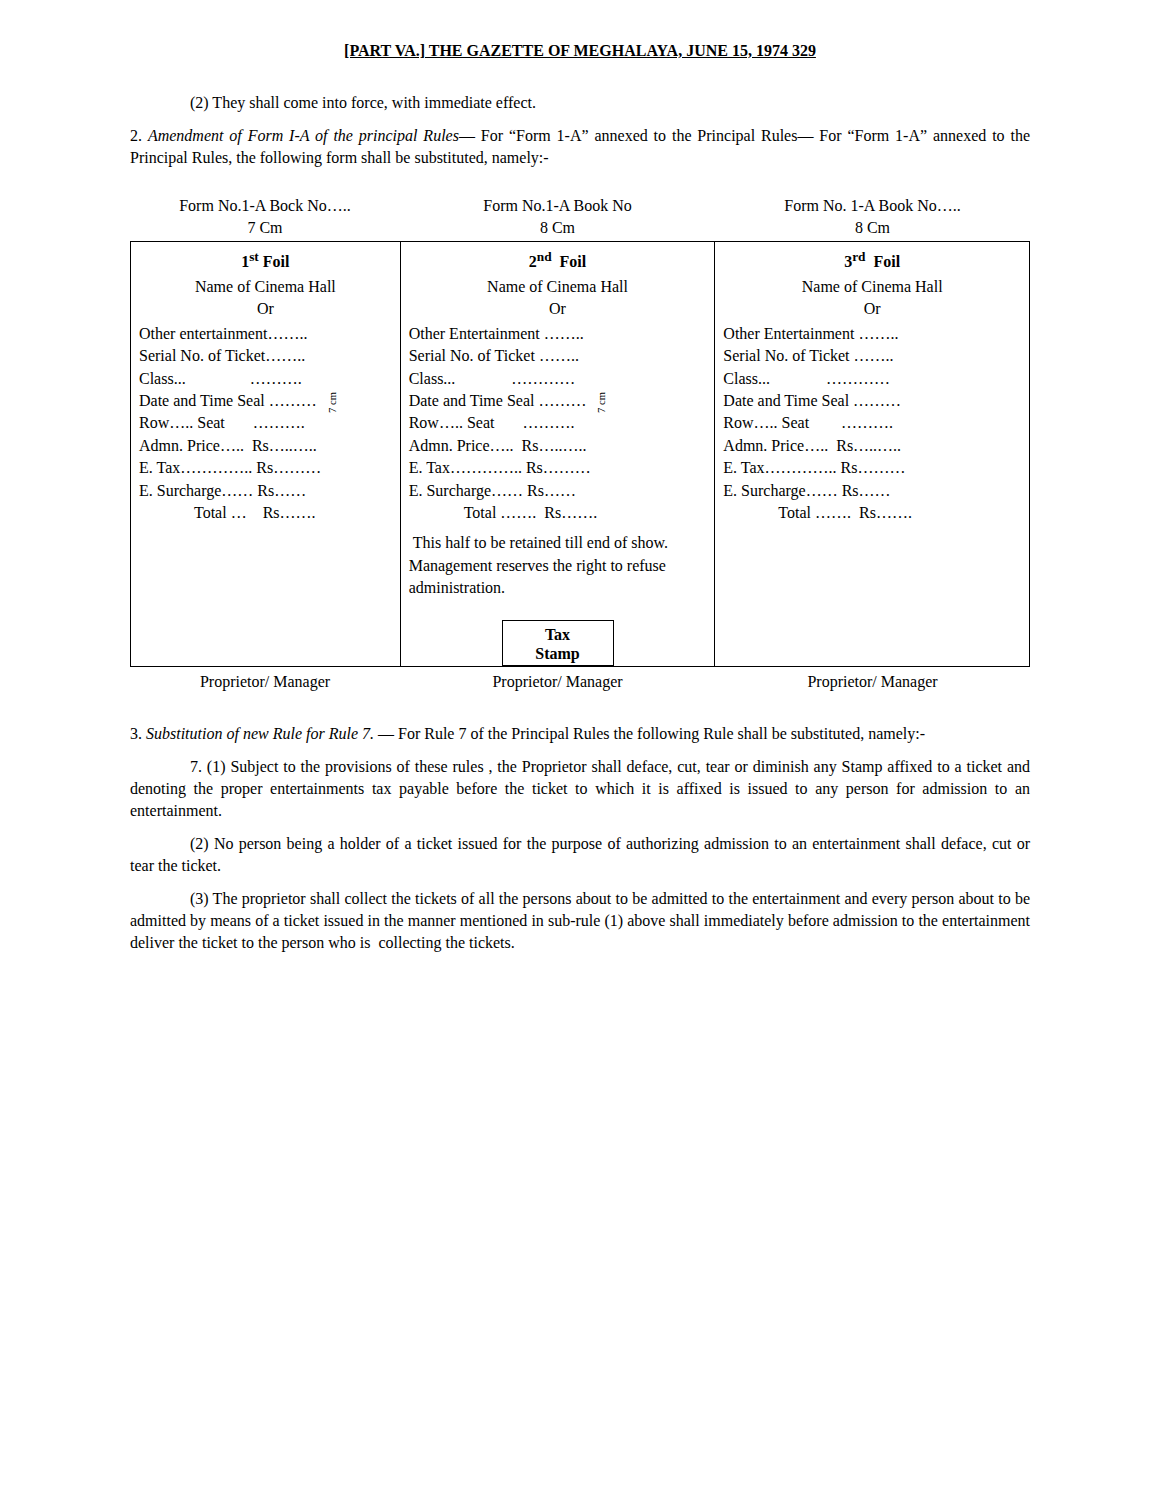[PART VA.] THE GAZETTE OF MEGHALAYA, JUNE 15, 1974 329
(2) They shall come into force, with immediate effect.
2. Amendment of Form I-A of the principal Rules— For “Form 1-A” annexed to the Principal Rules— For “Form 1-A” annexed to the Principal Rules, the following form shall be substituted, namely:-
| Form No.1-A Bock No….. 7 Cm | Form No.1-A Book No 8 Cm | Form No. 1-A Book No….. 8 Cm |
| 1 st Foil Name of Cinema Hall Or Other entertainment…….. Serial No. of Ticket…….. Class... ………. Date and Time Seal ……… 7 cm Row….. Seat ………. Admn. Price….. Rs…..….. E. Tax………….. Rs……… E. Surcharge…… Rs…… Total … Rs……. | 2 nd Foil Name of Cinema Hall Or Other Entertainment …….. Serial No. of Ticket …….. Class... ………… Date and Time Seal ……… 7 cm Row….. Seat ………. Admn. Price….. Rs…..….. E. Tax………….. Rs……… E. Surcharge…… Rs…… Total ……. Rs……. This half to be retained till end of show. Management reserves the right to refuse administration. Tax Stamp | 3 rd Foil Name of Cinema Hall Or Other Entertainment …….. Serial No. of Ticket …….. Class... ………… Date and Time Seal ……… Row….. Seat ………. Admn. Price….. Rs…..….. E. Tax………….. Rs……… E. Surcharge…… Rs…… Total ……. Rs……. |
| Proprietor/ Manager | Proprietor/ Manager | Proprietor/ Manager |
3. Substitution of new Rule for Rule 7. — For Rule 7 of the Principal Rules the following Rule shall be substituted, namely:-
7. (1) Subject to the provisions of these rules , the Proprietor shall deface, cut, tear or diminish any Stamp affixed to a ticket and denoting the proper entertainments tax payable before the ticket to which it is affixed is issued to any person for admission to an entertainment.
(2) No person being a holder of a ticket issued for the purpose of authorizing admission to an entertainment shall deface, cut or tear the ticket.
(3) The proprietor shall collect the tickets of all the persons about to be admitted to the entertainment and every person about to be admitted by means of a ticket issued in the manner mentioned in sub-rule (1) above shall immediately before admission to the entertainment deliver the ticket to the person who is collecting the tickets.